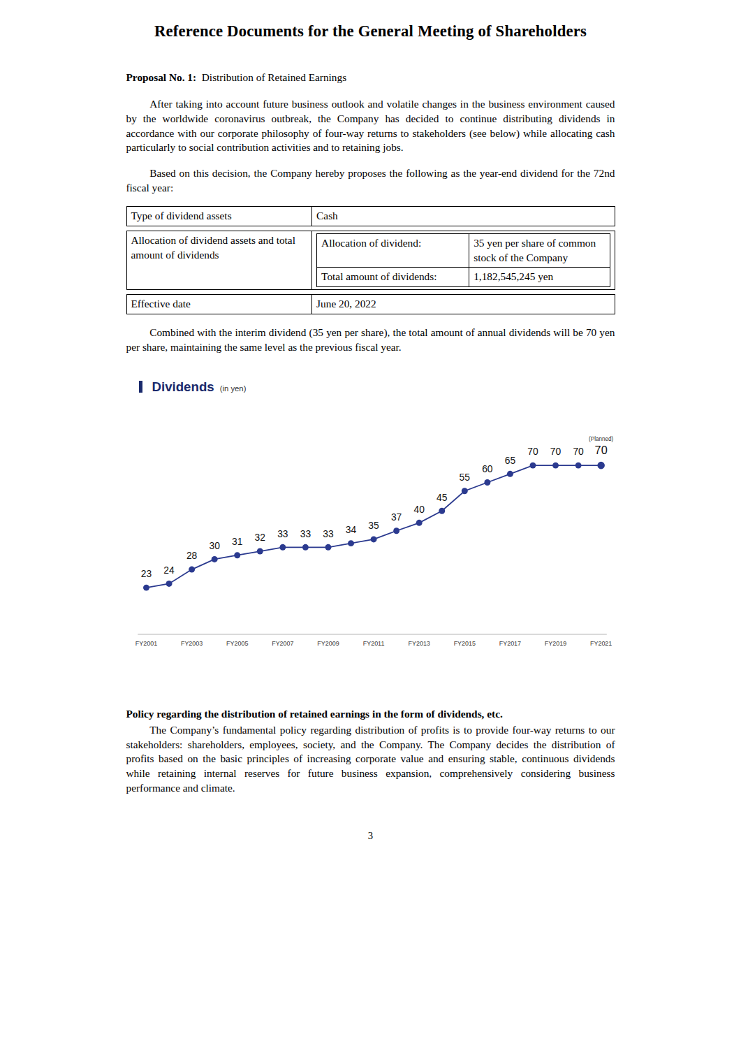Reference Documents for the General Meeting of Shareholders
Proposal No. 1: Distribution of Retained Earnings
After taking into account future business outlook and volatile changes in the business environment caused by the worldwide coronavirus outbreak, the Company has decided to continue distributing dividends in accordance with our corporate philosophy of four-way returns to stakeholders (see below) while allocating cash particularly to social contribution activities and to retaining jobs.
Based on this decision, the Company hereby proposes the following as the year-end dividend for the 72nd fiscal year:
| Type of dividend assets | Cash |
| Allocation of dividend assets and total amount of dividends | / Allocation of dividend: / 35 yen per share of common stock of the Company / / Total amount of dividends: / 1,182,545,245 yen / |
| Effective date | June 20, 2022 |
Combined with the interim dividend (35 yen per share), the total amount of annual dividends will be 70 yen per share, maintaining the same level as the previous fiscal year.
Dividends (in yen)
23 24 28 30 31 32 33 33 33 34 35 37 40 45 55 60 65 70 70 70 70 (Planned) FY2001 FY2003 FY2005 FY2007 FY2009 FY2011 FY2013 FY2015 FY2017 FY2019 FY2021
Policy regarding the distribution of retained earnings in the form of dividends, etc.
The Company’s fundamental policy regarding distribution of profits is to provide four-way returns to our stakeholders: shareholders, employees, society, and the Company. The Company decides the distribution of profits based on the basic principles of increasing corporate value and ensuring stable, continuous dividends while retaining internal reserves for future business expansion, comprehensively considering business performance and climate.
3